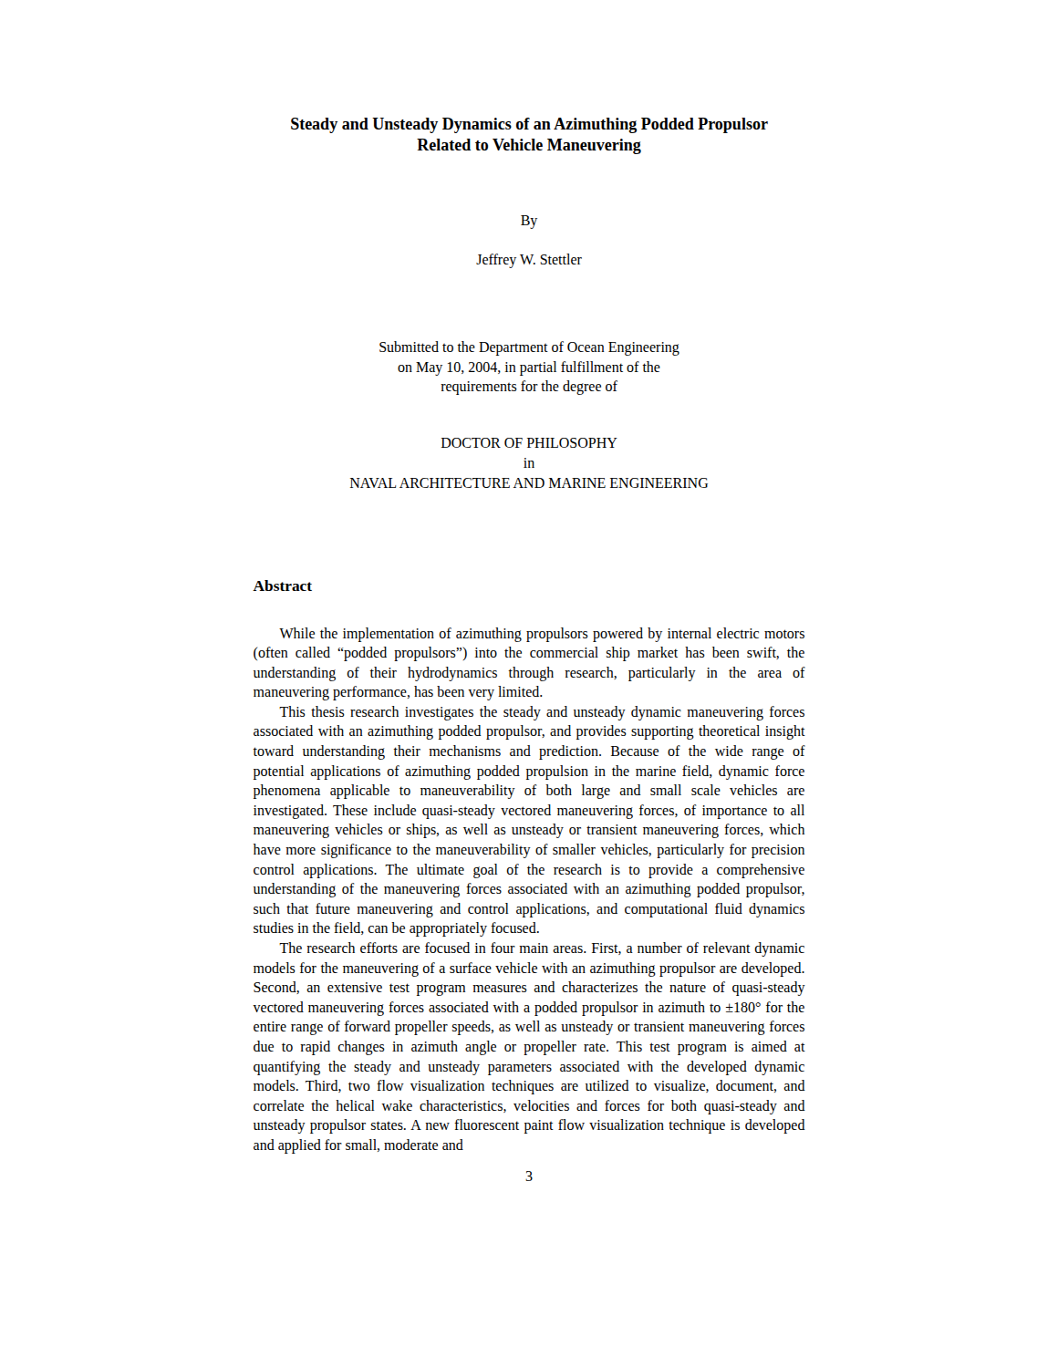Steady and Unsteady Dynamics of an Azimuthing Podded Propulsor
Related to Vehicle Maneuvering
By
Jeffrey W. Stettler
Submitted to the Department of Ocean Engineering
on May 10, 2004, in partial fulfillment of the
requirements for the degree of
DOCTOR OF PHILOSOPHY
in
NAVAL ARCHITECTURE AND MARINE ENGINEERING
Abstract
While the implementation of azimuthing propulsors powered by internal electric motors (often called “podded propulsors”) into the commercial ship market has been swift, the understanding of their hydrodynamics through research, particularly in the area of maneuvering performance, has been very limited.
This thesis research investigates the steady and unsteady dynamic maneuvering forces associated with an azimuthing podded propulsor, and provides supporting theoretical insight toward understanding their mechanisms and prediction. Because of the wide range of potential applications of azimuthing podded propulsion in the marine field, dynamic force phenomena applicable to maneuverability of both large and small scale vehicles are investigated. These include quasi-steady vectored maneuvering forces, of importance to all maneuvering vehicles or ships, as well as unsteady or transient maneuvering forces, which have more significance to the maneuverability of smaller vehicles, particularly for precision control applications. The ultimate goal of the research is to provide a comprehensive understanding of the maneuvering forces associated with an azimuthing podded propulsor, such that future maneuvering and control applications, and computational fluid dynamics studies in the field, can be appropriately focused.
The research efforts are focused in four main areas. First, a number of relevant dynamic models for the maneuvering of a surface vehicle with an azimuthing propulsor are developed. Second, an extensive test program measures and characterizes the nature of quasi-steady vectored maneuvering forces associated with a podded propulsor in azimuth to ±180° for the entire range of forward propeller speeds, as well as unsteady or transient maneuvering forces due to rapid changes in azimuth angle or propeller rate. This test program is aimed at quantifying the steady and unsteady parameters associated with the developed dynamic models. Third, two flow visualization techniques are utilized to visualize, document, and correlate the helical wake characteristics, velocities and forces for both quasi-steady and unsteady propulsor states. A new fluorescent paint flow visualization technique is developed and applied for small, moderate and
3